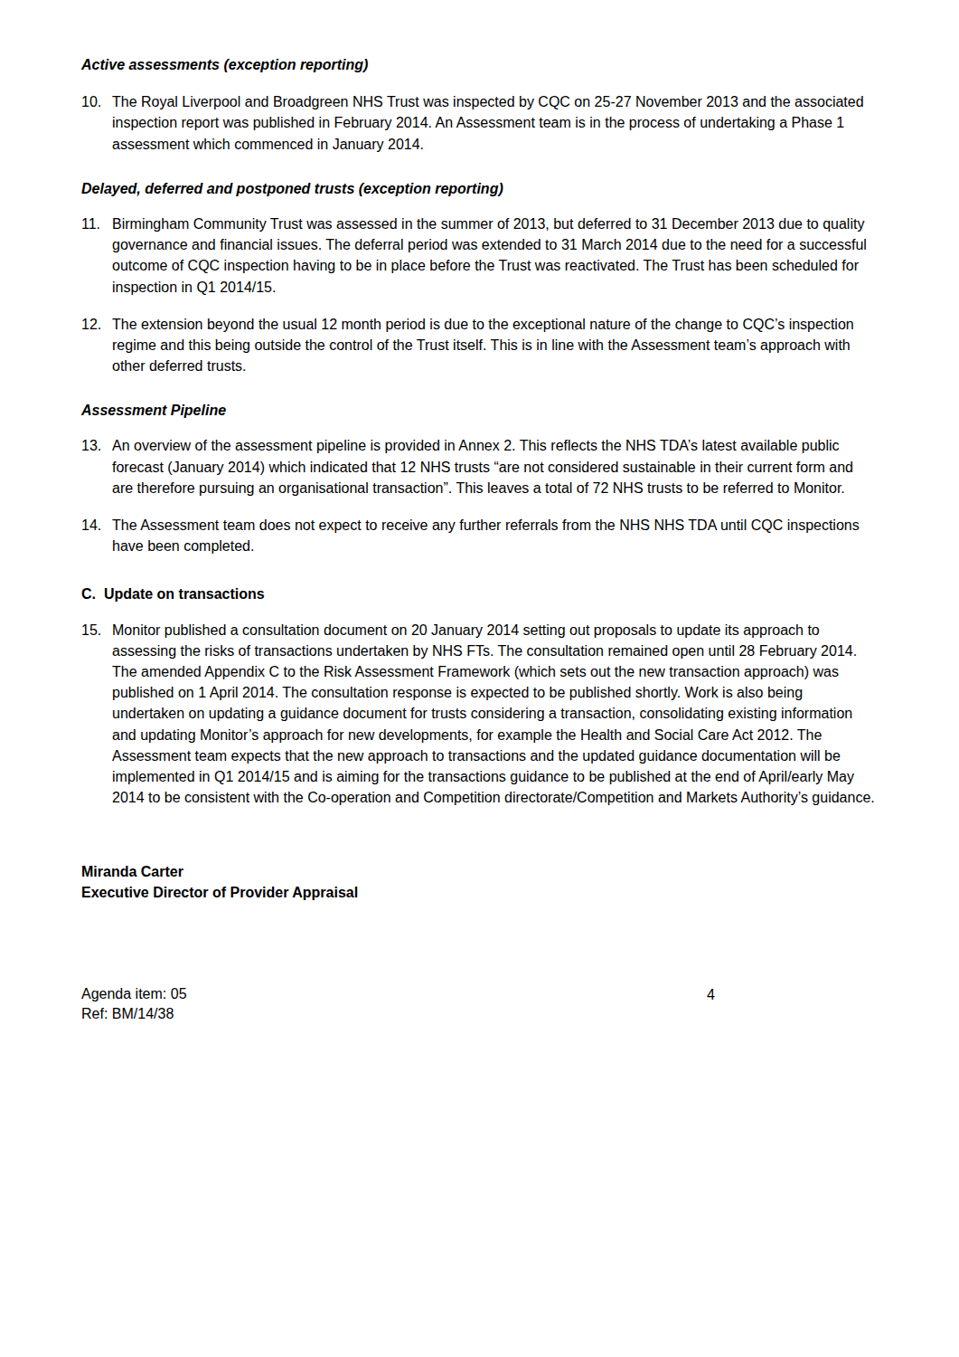Active assessments (exception reporting)
10. The Royal Liverpool and Broadgreen NHS Trust was inspected by CQC on 25-27 November 2013 and the associated inspection report was published in February 2014. An Assessment team is in the process of undertaking a Phase 1 assessment which commenced in January 2014.
Delayed, deferred and postponed trusts (exception reporting)
11. Birmingham Community Trust was assessed in the summer of 2013, but deferred to 31 December 2013 due to quality governance and financial issues. The deferral period was extended to 31 March 2014 due to the need for a successful outcome of CQC inspection having to be in place before the Trust was reactivated. The Trust has been scheduled for inspection in Q1 2014/15.
12. The extension beyond the usual 12 month period is due to the exceptional nature of the change to CQC’s inspection regime and this being outside the control of the Trust itself. This is in line with the Assessment team’s approach with other deferred trusts.
Assessment Pipeline
13. An overview of the assessment pipeline is provided in Annex 2. This reflects the NHS TDA’s latest available public forecast (January 2014) which indicated that 12 NHS trusts “are not considered sustainable in their current form and are therefore pursuing an organisational transaction”. This leaves a total of 72 NHS trusts to be referred to Monitor.
14. The Assessment team does not expect to receive any further referrals from the NHS NHS TDA until CQC inspections have been completed.
C. Update on transactions
15. Monitor published a consultation document on 20 January 2014 setting out proposals to update its approach to assessing the risks of transactions undertaken by NHS FTs. The consultation remained open until 28 February 2014. The amended Appendix C to the Risk Assessment Framework (which sets out the new transaction approach) was published on 1 April 2014. The consultation response is expected to be published shortly. Work is also being undertaken on updating a guidance document for trusts considering a transaction, consolidating existing information and updating Monitor’s approach for new developments, for example the Health and Social Care Act 2012. The Assessment team expects that the new approach to transactions and the updated guidance documentation will be implemented in Q1 2014/15 and is aiming for the transactions guidance to be published at the end of April/early May 2014 to be consistent with the Co-operation and Competition directorate/Competition and Markets Authority’s guidance.
Miranda Carter
Executive Director of Provider Appraisal
Agenda item: 05
Ref: BM/14/38
4